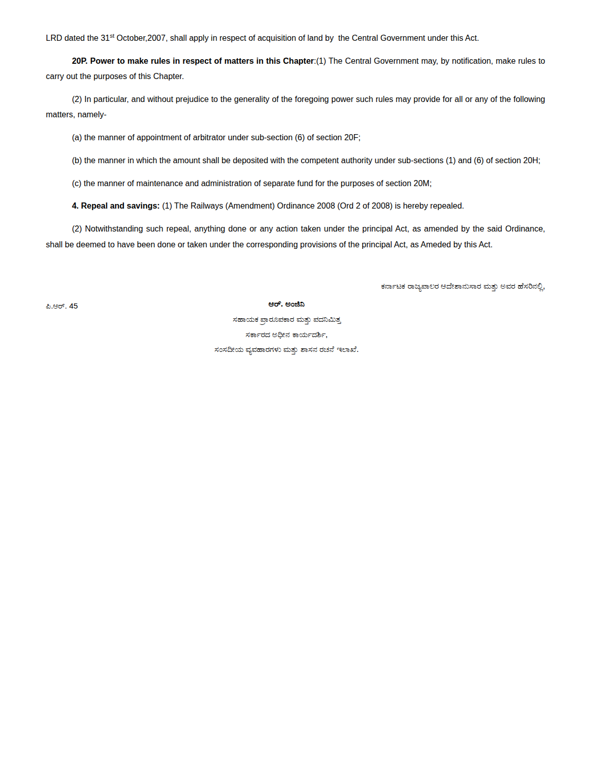LRD dated the 31st October,2007, shall apply in respect of acquisition of land by the Central Government under this Act.
20P. Power to make rules in respect of matters in this Chapter:(1) The Central Government may, by notification, make rules to carry out the purposes of this Chapter.
(2) In particular, and without prejudice to the generality of the foregoing power such rules may provide for all or any of the following matters, namely-
(a) the manner of appointment of arbitrator under sub-section (6) of section 20F;
(b) the manner in which the amount shall be deposited with the competent authority under sub-sections (1) and (6) of section 20H;
(c) the manner of maintenance and administration of separate fund for the purposes of section 20M;
4. Repeal and savings: (1) The Railways (Amendment) Ordinance 2008 (Ord 2 of 2008) is hereby repealed.
(2) Notwithstanding such repeal, anything done or any action taken under the principal Act, as amended by the said Ordinance, shall be deemed to have been done or taken under the corresponding provisions of the principal Act, as Ameded by this Act.
ಕರ್ನಾಟಕ ರಾಜ್ಯಪಾಲರ ಆದೇಶಾನುಸಾರ ಮತ್ತು ಅವರ ಹೆಸರಿನಲ್ಲಿ,
ಆರ್. ಅಂಜಿನಿ
ಸಹಾಯಕ ಪ್ರಾರೂಪಕಾರ ಮತ್ತು ಪದನಿಮಿತ್ತ
ಸರ್ಕಾರದ ಅಧೀನ ಕಾರ್ಯದರ್ಶಿ,
ಸಂಸದೀಯ ವ್ಯವಹಾರಗಳು ಮತ್ತು ಶಾಸನ ರಚನೆ ಇಲಾಖೆ.
ಪಿ.ಆರ್. 45